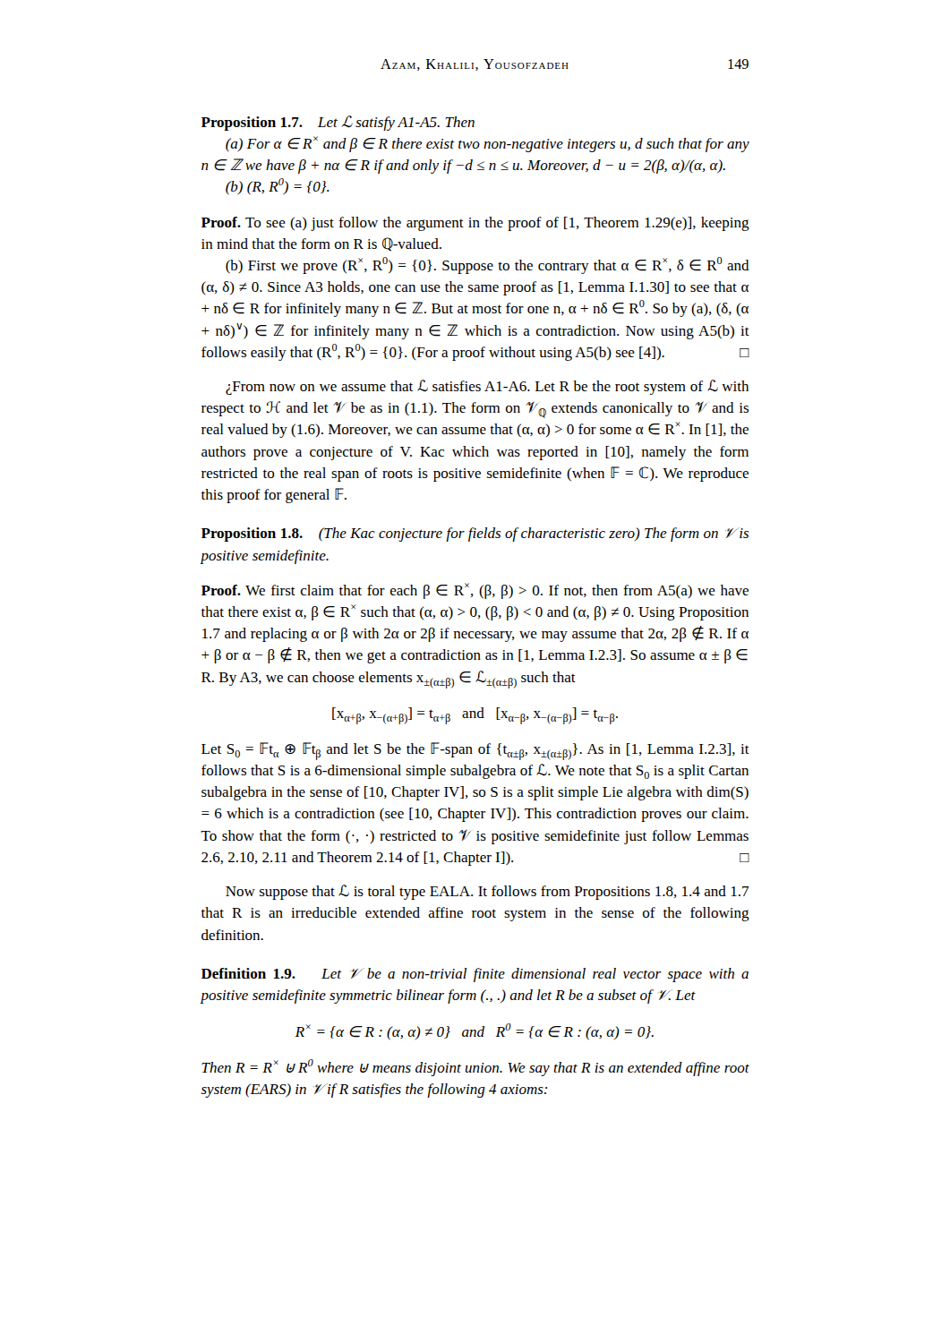Azam, Khalili, Yousofzadeh 149
Proposition 1.7. Let ℒ satisfy A1-A5. Then
(a) For α ∈ R× and β ∈ R there exist two non-negative integers u, d such that for any n ∈ ℤ we have β + nα ∈ R if and only if −d ≤ n ≤ u. Moreover, d − u = 2(β, α)/(α, α).
(b) (R, R0) = {0}.
Proof. To see (a) just follow the argument in the proof of [1, Theorem 1.29(e)], keeping in mind that the form on R is ℚ-valued.
(b) First we prove (R×, R0) = {0}. Suppose to the contrary that α ∈ R×, δ ∈ R0 and (α, δ) ≠ 0. Since A3 holds, one can use the same proof as [1, Lemma I.1.30] to see that α + nδ ∈ R for infinitely many n ∈ ℤ. But at most for one n, α + nδ ∈ R0. So by (a), (δ, (α + nδ)∨) ∈ ℤ for infinitely many n ∈ ℤ which is a contradiction. Now using A5(b) it follows easily that (R0, R0) = {0}. (For a proof without using A5(b) see [4]).□
¿From now on we assume that ℒ satisfies A1-A6. Let R be the root system of ℒ with respect to ℋ and let 𝒱 be as in (1.1). The form on 𝒱ℚ extends canonically to 𝒱 and is real valued by (1.6). Moreover, we can assume that (α, α) > 0 for some α ∈ R×. In [1], the authors prove a conjecture of V. Kac which was reported in [10], namely the form restricted to the real span of roots is positive semidefinite (when 𝔽 = ℂ). We reproduce this proof for general 𝔽.
Proposition 1.8. (The Kac conjecture for fields of characteristic zero) The form on 𝒱 is positive semidefinite.
Proof. We first claim that for each β ∈ R×, (β, β) > 0. If not, then from A5(a) we have that there exist α, β ∈ R× such that (α, α) > 0, (β, β) < 0 and (α, β) ≠ 0. Using Proposition 1.7 and replacing α or β with 2α or 2β if necessary, we may assume that 2α, 2β ∉ R. If α + β or α − β ∉ R, then we get a contradiction as in [1, Lemma I.2.3]. So assume α ± β ∈ R. By A3, we can choose elements x±(α±β) ∈ ℒ±(α±β) such that
[xα+β, x−(α+β)] = tα+β and [xα−β, x−(α−β)] = tα−β.
Let S0 = 𝔽tα ⊕ 𝔽tβ and let S be the 𝔽-span of {tα±β, x±(α±β)}. As in [1, Lemma I.2.3], it follows that S is a 6-dimensional simple subalgebra of ℒ. We note that S0 is a split Cartan subalgebra in the sense of [10, Chapter IV], so S is a split simple Lie algebra with dim(S) = 6 which is a contradiction (see [10, Chapter IV]). This contradiction proves our claim. To show that the form (·, ·) restricted to 𝒱 is positive semidefinite just follow Lemmas 2.6, 2.10, 2.11 and Theorem 2.14 of [1, Chapter I]).□
Now suppose that ℒ is toral type EALA. It follows from Propositions 1.8, 1.4 and 1.7 that R is an irreducible extended affine root system in the sense of the following definition.
Definition 1.9. Let 𝒱 be a non-trivial finite dimensional real vector space with a positive semidefinite symmetric bilinear form (., .) and let R be a subset of 𝒱. Let
R× = {α ∈ R : (α, α) ≠ 0} and R0 = {α ∈ R : (α, α) = 0}.
Then R = R× ⊎ R0 where ⊎ means disjoint union. We say that R is an extended affine root system (EARS) in 𝒱 if R satisfies the following 4 axioms: